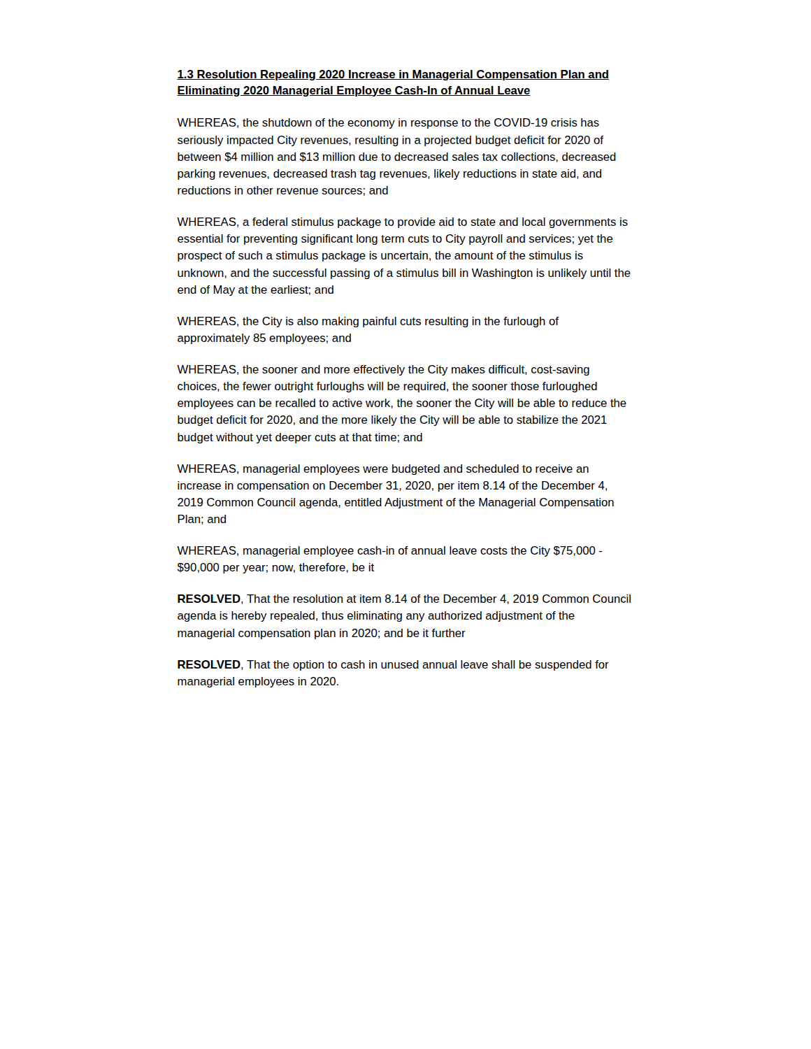1.3 Resolution Repealing 2020 Increase in Managerial Compensation Plan and Eliminating 2020 Managerial Employee Cash-In of Annual Leave
WHEREAS, the shutdown of the economy in response to the COVID-19 crisis has seriously impacted City revenues, resulting in a projected budget deficit for 2020 of between $4 million and $13 million due to decreased sales tax collections, decreased parking revenues, decreased trash tag revenues, likely reductions in state aid, and reductions in other revenue sources; and
WHEREAS, a federal stimulus package to provide aid to state and local governments is essential for preventing significant long term cuts to City payroll and services; yet the prospect of such a stimulus package is uncertain, the amount of the stimulus is unknown, and the successful passing of a stimulus bill in Washington is unlikely until the end of May at the earliest; and
WHEREAS, the City is also making painful cuts resulting in the furlough of approximately 85 employees; and
WHEREAS, the sooner and more effectively the City makes difficult, cost-saving choices, the fewer outright furloughs will be required, the sooner those furloughed employees can be recalled to active work, the sooner the City will be able to reduce the budget deficit for 2020, and the more likely the City will be able to stabilize the 2021 budget without yet deeper cuts at that time; and
WHEREAS, managerial employees were budgeted and scheduled to receive an increase in compensation on December 31, 2020, per item 8.14 of the December 4, 2019 Common Council agenda, entitled Adjustment of the Managerial Compensation Plan; and
WHEREAS, managerial employee cash-in of annual leave costs the City $75,000 - $90,000 per year; now, therefore, be it
RESOLVED, That the resolution at item 8.14 of the December 4, 2019 Common Council agenda is hereby repealed, thus eliminating any authorized adjustment of the managerial compensation plan in 2020; and be it further
RESOLVED, That the option to cash in unused annual leave shall be suspended for managerial employees in 2020.